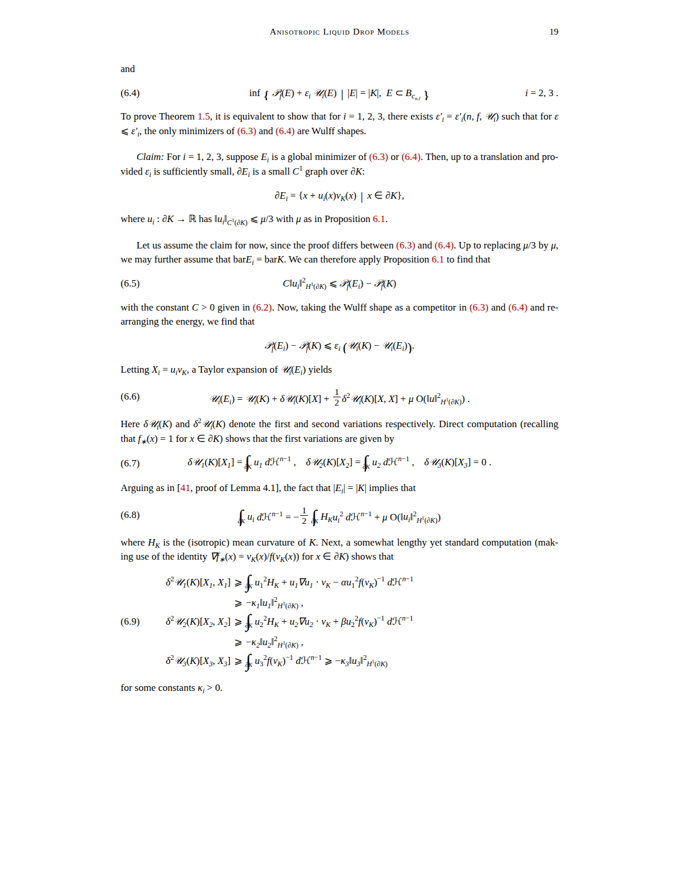Anisotropic Liquid Drop Models 19
and
(6.4) inf { 𝒫f(E) + εi 𝒰i(E) | |E| = |K|, E ⊂ Bcn,f } i = 2, 3 .
To prove Theorem 1.5, it is equivalent to show that for i = 1, 2, 3, there exists ε′i = ε′i(n, f, 𝒰i) such that for ε ⩽ ε′i, the only minimizers of (6.3) and (6.4) are Wulff shapes.
Claim: For i = 1, 2, 3, suppose Ei is a global minimizer of (6.3) or (6.4). Then, up to a translation and provided εi is sufficiently small, ∂Ei is a small C1 graph over ∂K:
∂Ei = {x + ui(x)νK(x) | x ∈ ∂K},
where ui : ∂K → ℝ has ‖ui‖C1(∂K) ⩽ μ/3 with μ as in Proposition 6.1.
Let us assume the claim for now, since the proof differs between (6.3) and (6.4). Up to replacing μ/3 by μ, we may further assume that barEi = barK. We can therefore apply Proposition 6.1 to find that
(6.5) C‖ui‖2H1(∂K) ⩽ 𝒫f(Ei) − 𝒫f(K)
with the constant C > 0 given in (6.2). Now, taking the Wulff shape as a competitor in (6.3) and (6.4) and rearranging the energy, we find that
𝒫f(Ei) − 𝒫f(K) ⩽ εi (𝒰i(K) − 𝒰i(Ei)).
Letting Xi = uiνK, a Taylor expansion of 𝒰i(Ei) yields
(6.6) 𝒰i(Ei) = 𝒰i(K) + δ𝒰i(K)[X] + 12 δ2𝒰i(K)[X, X] + μ O(‖u‖2H1(∂K)) .
Here δ𝒰i(K) and δ2𝒰i(K) denote the first and second variations respectively. Direct computation (recalling that f∗(x) = 1 for x ∈ ∂K) shows that the first variations are given by
(6.7) δ𝒰1(K)[X1] = ∫∂K u1 dℋn−1 , δ𝒰2(K)[X2] = ∫∂K u2 dℋn−1 , δ𝒰3(K)[X3] = 0 .
Arguing as in [41, proof of Lemma 4.1], the fact that |Ei| = |K| implies that
(6.8) ∫∂K ui dℋn−1 = −12 ∫∂K HK ui2 dℋn−1 + μ O(‖ui‖2H1(∂K))
where HK is the (isotropic) mean curvature of K. Next, a somewhat lengthy yet standard computation (making use of the identity ∇f∗(x) = νK(x)/f(νK(x)) for x ∈ ∂K) shows that
δ2𝒰1(K)[X1, X1] ⩾ ∫∂K u12HK + u1∇u1 · νK − αu12f(νK)−1 dℋn−1 ⩾ −κ1‖u1‖2H1(∂K) , (6.9) δ2𝒰2(K)[X2, X2] ⩾ ∫∂K u22HK + u2∇u2 · νK + βu22f(νK)−1 dℋn−1 ⩾ −κ2‖u2‖2H1(∂K) , δ2𝒰3(K)[X3, X3] ⩾ ∫∂K u32f(νK)−1 dℋn−1 ⩾ −κ3‖u3‖2H1(∂K)
for some constants κi > 0.